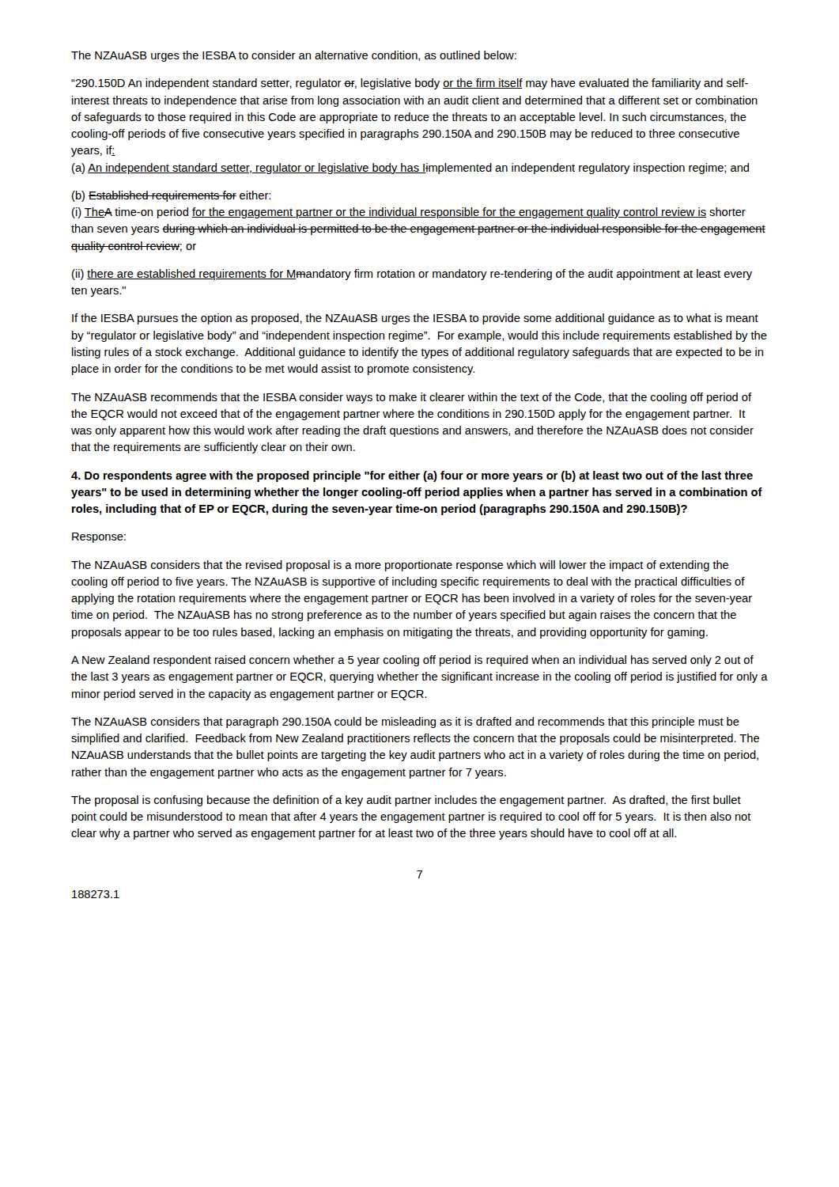The NZAuASB urges the IESBA to consider an alternative condition, as outlined below:
“290.150D An independent standard setter, regulator or, legislative body or the firm itself may have evaluated the familiarity and self-interest threats to independence that arise from long association with an audit client and determined that a different set or combination of safeguards to those required in this Code are appropriate to reduce the threats to an acceptable level. In such circumstances, the cooling-off periods of five consecutive years specified in paragraphs 290.150A and 290.150B may be reduced to three consecutive years, if:
(a) An independent standard setter, regulator or legislative body has I implemented an independent regulatory inspection regime; and
(b) Established requirements for either:
(i) The A time-on period for the engagement partner or the individual responsible for the engagement quality control review is shorter than seven years during which an individual is permitted to be the engagement partner or the individual responsible for the engagement quality control review; or
(ii) there are established requirements for M mandatory firm rotation or mandatory re-tendering of the audit appointment at least every ten years."
If the IESBA pursues the option as proposed, the NZAuASB urges the IESBA to provide some additional guidance as to what is meant by “regulator or legislative body” and “independent inspection regime”. For example, would this include requirements established by the listing rules of a stock exchange. Additional guidance to identify the types of additional regulatory safeguards that are expected to be in place in order for the conditions to be met would assist to promote consistency.
The NZAuASB recommends that the IESBA consider ways to make it clearer within the text of the Code, that the cooling off period of the EQCR would not exceed that of the engagement partner where the conditions in 290.150D apply for the engagement partner. It was only apparent how this would work after reading the draft questions and answers, and therefore the NZAuASB does not consider that the requirements are sufficiently clear on their own.
4. Do respondents agree with the proposed principle "for either (a) four or more years or (b) at least two out of the last three years" to be used in determining whether the longer cooling-off period applies when a partner has served in a combination of roles, including that of EP or EQCR, during the seven-year time-on period (paragraphs 290.150A and 290.150B)?
Response:
The NZAuASB considers that the revised proposal is a more proportionate response which will lower the impact of extending the cooling off period to five years. The NZAuASB is supportive of including specific requirements to deal with the practical difficulties of applying the rotation requirements where the engagement partner or EQCR has been involved in a variety of roles for the seven-year time on period. The NZAuASB has no strong preference as to the number of years specified but again raises the concern that the proposals appear to be too rules based, lacking an emphasis on mitigating the threats, and providing opportunity for gaming.
A New Zealand respondent raised concern whether a 5 year cooling off period is required when an individual has served only 2 out of the last 3 years as engagement partner or EQCR, querying whether the significant increase in the cooling off period is justified for only a minor period served in the capacity as engagement partner or EQCR.
The NZAuASB considers that paragraph 290.150A could be misleading as it is drafted and recommends that this principle must be simplified and clarified. Feedback from New Zealand practitioners reflects the concern that the proposals could be misinterpreted. The NZAuASB understands that the bullet points are targeting the key audit partners who act in a variety of roles during the time on period, rather than the engagement partner who acts as the engagement partner for 7 years.
The proposal is confusing because the definition of a key audit partner includes the engagement partner. As drafted, the first bullet point could be misunderstood to mean that after 4 years the engagement partner is required to cool off for 5 years. It is then also not clear why a partner who served as engagement partner for at least two of the three years should have to cool off at all.
7
188273.1